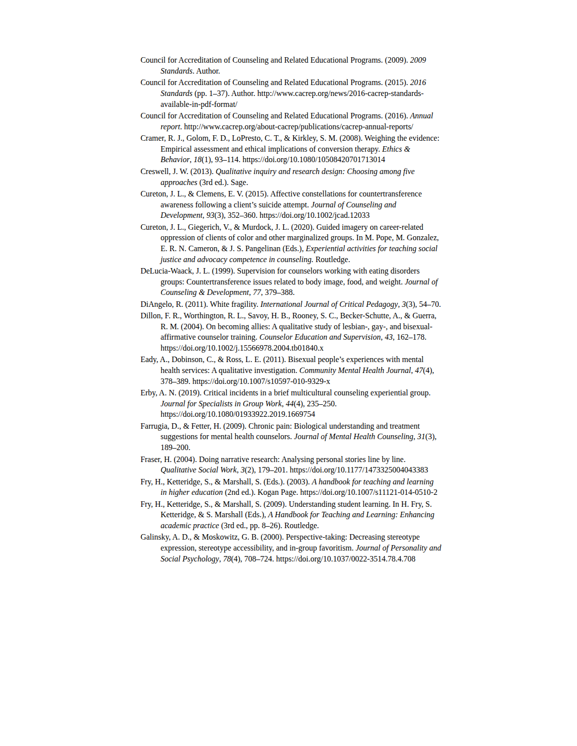Council for Accreditation of Counseling and Related Educational Programs. (2009). 2009 Standards. Author.
Council for Accreditation of Counseling and Related Educational Programs. (2015). 2016 Standards (pp. 1–37). Author. http://www.cacrep.org/news/2016-cacrep-standards-available-in-pdf-format/
Council for Accreditation of Counseling and Related Educational Programs. (2016). Annual report. http://www.cacrep.org/about-cacrep/publications/cacrep-annual-reports/
Cramer, R. J., Golom, F. D., LoPresto, C. T., & Kirkley, S. M. (2008). Weighing the evidence: Empirical assessment and ethical implications of conversion therapy. Ethics & Behavior, 18(1), 93–114. https://doi.org/10.1080/10508420701713014
Creswell, J. W. (2013). Qualitative inquiry and research design: Choosing among five approaches (3rd ed.). Sage.
Cureton, J. L., & Clemens, E. V. (2015). Affective constellations for countertransference awareness following a client’s suicide attempt. Journal of Counseling and Development, 93(3), 352–360. https://doi.org/10.1002/jcad.12033
Cureton, J. L., Giegerich, V., & Murdock, J. L. (2020). Guided imagery on career-related oppression of clients of color and other marginalized groups. In M. Pope, M. Gonzalez, E. R. N. Cameron, & J. S. Pangelinan (Eds.), Experiential activities for teaching social justice and advocacy competence in counseling. Routledge.
DeLucia-Waack, J. L. (1999). Supervision for counselors working with eating disorders groups: Countertransference issues related to body image, food, and weight. Journal of Counseling & Development, 77, 379–388.
DiAngelo, R. (2011). White fragility. International Journal of Critical Pedagogy, 3(3), 54–70.
Dillon, F. R., Worthington, R. L., Savoy, H. B., Rooney, S. C., Becker-Schutte, A., & Guerra, R. M. (2004). On becoming allies: A qualitative study of lesbian-, gay-, and bisexual-affirmative counselor training. Counselor Education and Supervision, 43, 162–178. https://doi.org/10.1002/j.15566978.2004.tb01840.x
Eady, A., Dobinson, C., & Ross, L. E. (2011). Bisexual people’s experiences with mental health services: A qualitative investigation. Community Mental Health Journal, 47(4), 378–389. https://doi.org/10.1007/s10597-010-9329-x
Erby, A. N. (2019). Critical incidents in a brief multicultural counseling experiential group. Journal for Specialists in Group Work, 44(4), 235–250. https://doi.org/10.1080/01933922.2019.1669754
Farrugia, D., & Fetter, H. (2009). Chronic pain: Biological understanding and treatment suggestions for mental health counselors. Journal of Mental Health Counseling, 31(3), 189–200.
Fraser, H. (2004). Doing narrative research: Analysing personal stories line by line. Qualitative Social Work, 3(2), 179–201. https://doi.org/10.1177/1473325004043383
Fry, H., Ketteridge, S., & Marshall, S. (Eds.). (2003). A handbook for teaching and learning in higher education (2nd ed.). Kogan Page. https://doi.org/10.1007/s11121-014-0510-2
Fry, H., Ketteridge, S., & Marshall, S. (2009). Understanding student learning. In H. Fry, S. Ketteridge, & S. Marshall (Eds.), A Handbook for Teaching and Learning: Enhancing academic practice (3rd ed., pp. 8–26). Routledge.
Galinsky, A. D., & Moskowitz, G. B. (2000). Perspective-taking: Decreasing stereotype expression, stereotype accessibility, and in-group favoritism. Journal of Personality and Social Psychology, 78(4), 708–724. https://doi.org/10.1037/0022-3514.78.4.708